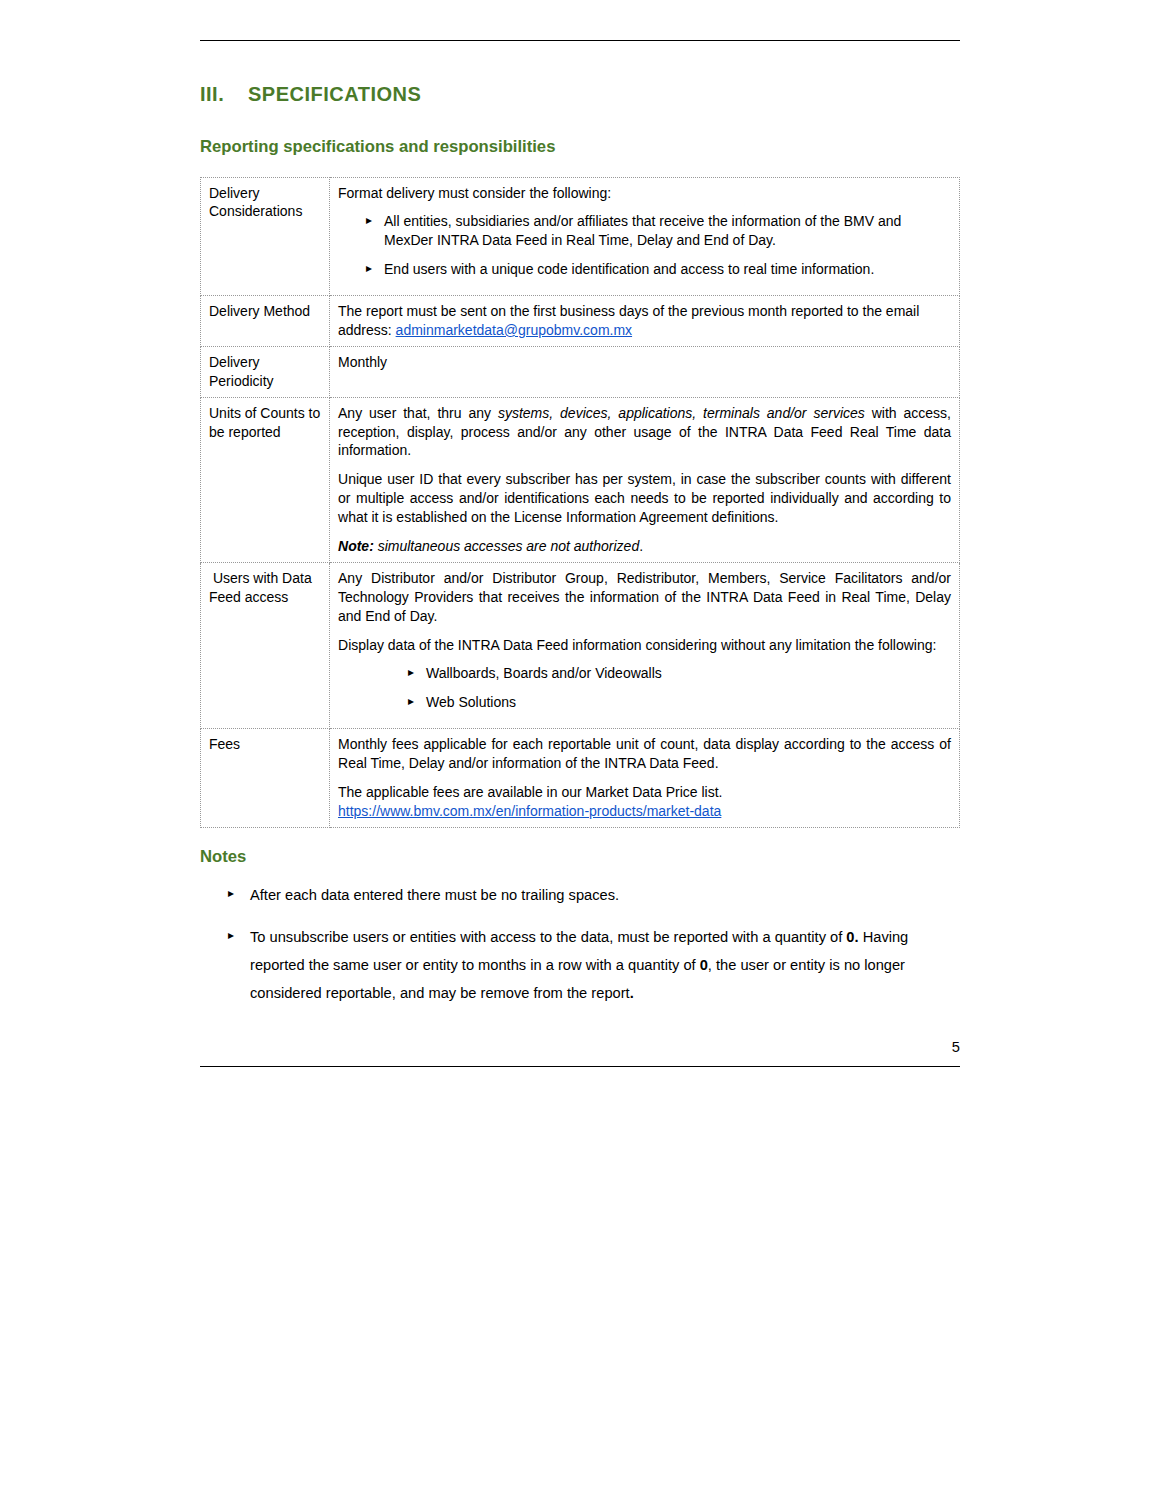III. SPECIFICATIONS
Reporting specifications and responsibilities
| Delivery Considerations | Format delivery must consider the following: All entities, subsidiaries and/or affiliates that receive the information of the BMV and MexDer INTRA Data Feed in Real Time, Delay and End of Day. End users with a unique code identification and access to real time information. |
| Delivery Method | The report must be sent on the first business days of the previous month reported to the email address: adminmarketdata@grupobmv.com.mx |
| Delivery Periodicity | Monthly |
| Units of Counts to be reported | Any user that, thru any systems, devices, applications, terminals and/or services with access, reception, display, process and/or any other usage of the INTRA Data Feed Real Time data information. Unique user ID that every subscriber has per system, in case the subscriber counts with different or multiple access and/or identifications each needs to be reported individually and according to what it is established on the License Information Agreement definitions. Note: simultaneous accesses are not authorized . |
| Users with Data Feed access | Any Distributor and/or Distributor Group, Redistributor, Members, Service Facilitators and/or Technology Providers that receives the information of the INTRA Data Feed in Real Time, Delay and End of Day. Display data of the INTRA Data Feed information considering without any limitation the following: Wallboards, Boards and/or Videowalls Web Solutions |
| Fees | Monthly fees applicable for each reportable unit of count, data display according to the access of Real Time, Delay and/or information of the INTRA Data Feed. The applicable fees are available in our Market Data Price list. https://www.bmv.com.mx/en/information-products/market-data |
Notes
After each data entered there must be no trailing spaces.
To unsubscribe users or entities with access to the data, must be reported with a quantity of 0. Having reported the same user or entity to months in a row with a quantity of 0, the user or entity is no longer considered reportable, and may be remove from the report.
5